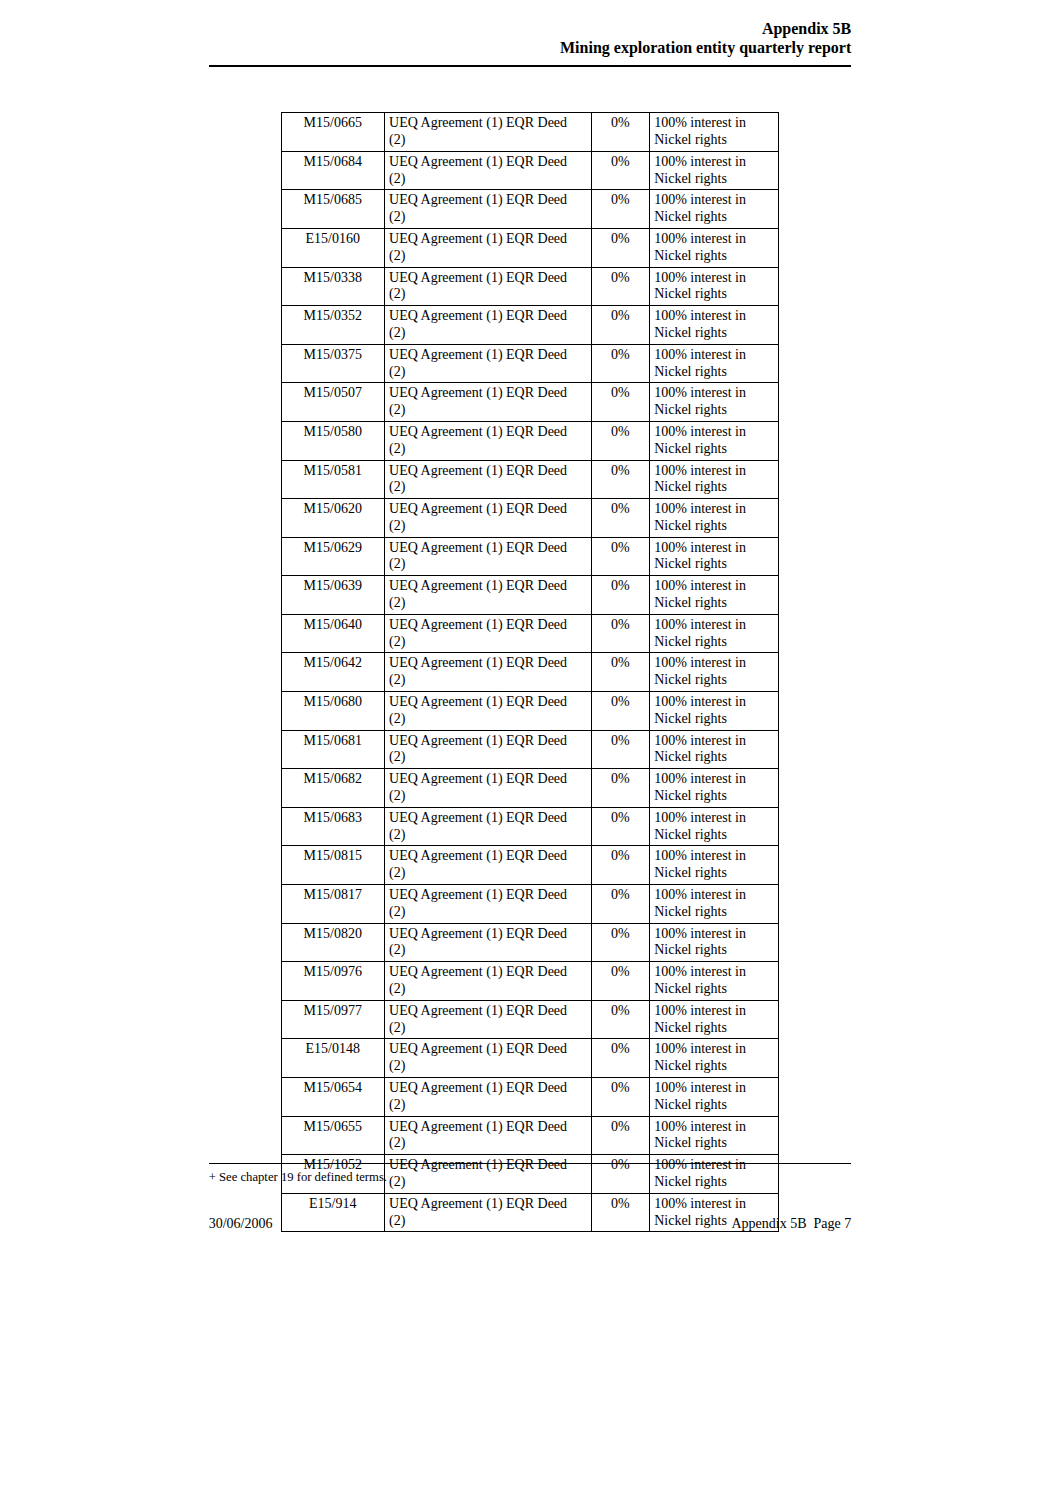Appendix 5B
Mining exploration entity quarterly report
| M15/0665 | UEQ Agreement (1) EQR Deed (2) | 0% | 100% interest in Nickel rights |
| M15/0684 | UEQ Agreement (1) EQR Deed (2) | 0% | 100% interest in Nickel rights |
| M15/0685 | UEQ Agreement (1) EQR Deed (2) | 0% | 100% interest in Nickel rights |
| E15/0160 | UEQ Agreement (1) EQR Deed (2) | 0% | 100% interest in Nickel rights |
| M15/0338 | UEQ Agreement (1) EQR Deed (2) | 0% | 100% interest in Nickel rights |
| M15/0352 | UEQ Agreement (1) EQR Deed (2) | 0% | 100% interest in Nickel rights |
| M15/0375 | UEQ Agreement (1) EQR Deed (2) | 0% | 100% interest in Nickel rights |
| M15/0507 | UEQ Agreement (1) EQR Deed (2) | 0% | 100% interest in Nickel rights |
| M15/0580 | UEQ Agreement (1) EQR Deed (2) | 0% | 100% interest in Nickel rights |
| M15/0581 | UEQ Agreement (1) EQR Deed (2) | 0% | 100% interest in Nickel rights |
| M15/0620 | UEQ Agreement (1) EQR Deed (2) | 0% | 100% interest in Nickel rights |
| M15/0629 | UEQ Agreement (1) EQR Deed (2) | 0% | 100% interest in Nickel rights |
| M15/0639 | UEQ Agreement (1) EQR Deed (2) | 0% | 100% interest in Nickel rights |
| M15/0640 | UEQ Agreement (1) EQR Deed (2) | 0% | 100% interest in Nickel rights |
| M15/0642 | UEQ Agreement (1) EQR Deed (2) | 0% | 100% interest in Nickel rights |
| M15/0680 | UEQ Agreement (1) EQR Deed (2) | 0% | 100% interest in Nickel rights |
| M15/0681 | UEQ Agreement (1) EQR Deed (2) | 0% | 100% interest in Nickel rights |
| M15/0682 | UEQ Agreement (1) EQR Deed (2) | 0% | 100% interest in Nickel rights |
| M15/0683 | UEQ Agreement (1) EQR Deed (2) | 0% | 100% interest in Nickel rights |
| M15/0815 | UEQ Agreement (1) EQR Deed (2) | 0% | 100% interest in Nickel rights |
| M15/0817 | UEQ Agreement (1) EQR Deed (2) | 0% | 100% interest in Nickel rights |
| M15/0820 | UEQ Agreement (1) EQR Deed (2) | 0% | 100% interest in Nickel rights |
| M15/0976 | UEQ Agreement (1) EQR Deed (2) | 0% | 100% interest in Nickel rights |
| M15/0977 | UEQ Agreement (1) EQR Deed (2) | 0% | 100% interest in Nickel rights |
| E15/0148 | UEQ Agreement (1) EQR Deed (2) | 0% | 100% interest in Nickel rights |
| M15/0654 | UEQ Agreement (1) EQR Deed (2) | 0% | 100% interest in Nickel rights |
| M15/0655 | UEQ Agreement (1) EQR Deed (2) | 0% | 100% interest in Nickel rights |
| M15/1052 | UEQ Agreement (1) EQR Deed (2) | 0% | 100% interest in Nickel rights |
| E15/914 | UEQ Agreement (1) EQR Deed (2) | 0% | 100% interest in Nickel rights |
+ See chapter 19 for defined terms.
30/06/2006 Appendix 5B Page 7